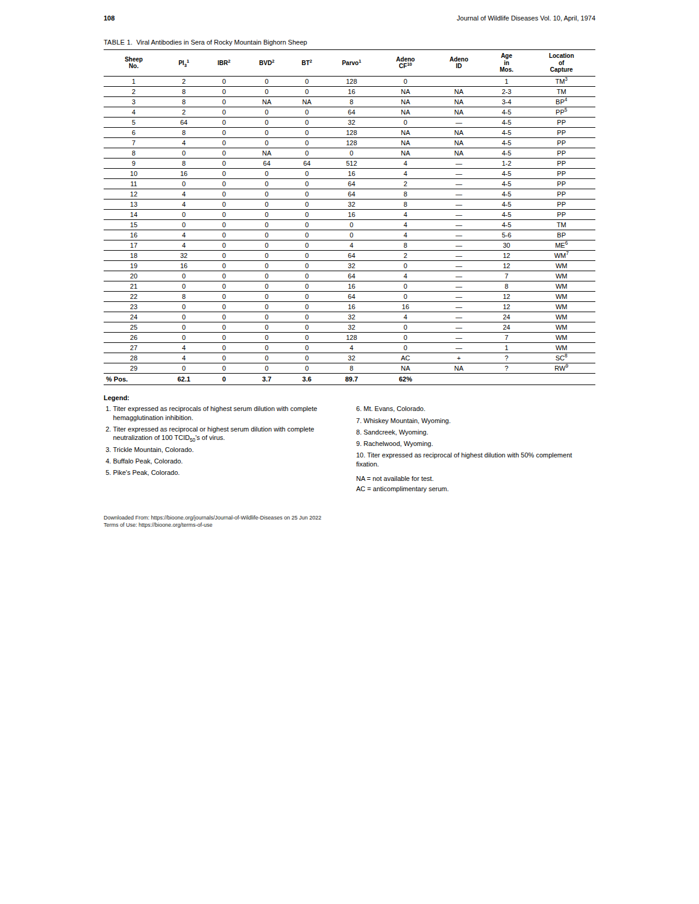108 Journal of Wildlife Diseases Vol. 10, April, 1974
TABLE 1. Viral Antibodies in Sera of Rocky Mountain Bighorn Sheep
| Sheep No. | PI 3 1 | IBR 2 | BVD 2 | BT 2 | Parvo 1 | Adeno CF 10 | Adeno ID | Age in Mos. | Location of Capture |
| --- | --- | --- | --- | --- | --- | --- | --- | --- | --- |
| 1 | 2 | 0 | 0 | 0 | 128 | 0 | | 1 | TM 3 |
| 2 | 8 | 0 | 0 | 0 | 16 | NA | NA | 2-3 | TM |
| 3 | 8 | 0 | NA | NA | 8 | NA | NA | 3-4 | BP 4 |
| 4 | 2 | 0 | 0 | 0 | 64 | NA | NA | 4-5 | PP 5 |
| 5 | 64 | 0 | 0 | 0 | 32 | 0 | — | 4-5 | PP |
| 6 | 8 | 0 | 0 | 0 | 128 | NA | NA | 4-5 | PP |
| 7 | 4 | 0 | 0 | 0 | 128 | NA | NA | 4-5 | PP |
| 8 | 0 | 0 | NA | 0 | 0 | NA | NA | 4-5 | PP |
| 9 | 8 | 0 | 64 | 64 | 512 | 4 | — | 1-2 | PP |
| 10 | 16 | 0 | 0 | 0 | 16 | 4 | — | 4-5 | PP |
| 11 | 0 | 0 | 0 | 0 | 64 | 2 | — | 4-5 | PP |
| 12 | 4 | 0 | 0 | 0 | 64 | 8 | — | 4-5 | PP |
| 13 | 4 | 0 | 0 | 0 | 32 | 8 | — | 4-5 | PP |
| 14 | 0 | 0 | 0 | 0 | 16 | 4 | — | 4-5 | PP |
| 15 | 0 | 0 | 0 | 0 | 0 | 4 | — | 4-5 | TM |
| 16 | 4 | 0 | 0 | 0 | 0 | 4 | — | 5-6 | BP |
| 17 | 4 | 0 | 0 | 0 | 4 | 8 | — | 30 | ME 6 |
| 18 | 32 | 0 | 0 | 0 | 64 | 2 | — | 12 | WM 7 |
| 19 | 16 | 0 | 0 | 0 | 32 | 0 | — | 12 | WM |
| 20 | 0 | 0 | 0 | 0 | 64 | 4 | — | 7 | WM |
| 21 | 0 | 0 | 0 | 0 | 16 | 0 | — | 8 | WM |
| 22 | 8 | 0 | 0 | 0 | 64 | 0 | — | 12 | WM |
| 23 | 0 | 0 | 0 | 0 | 16 | 16 | — | 12 | WM |
| 24 | 0 | 0 | 0 | 0 | 32 | 4 | — | 24 | WM |
| 25 | 0 | 0 | 0 | 0 | 32 | 0 | — | 24 | WM |
| 26 | 0 | 0 | 0 | 0 | 128 | 0 | — | 7 | WM |
| 27 | 4 | 0 | 0 | 0 | 4 | 0 | — | 1 | WM |
| 28 | 4 | 0 | 0 | 0 | 32 | AC | + | ? | SC 8 |
| 29 | 0 | 0 | 0 | 0 | 8 | NA | NA | ? | RW 9 |
| % Pos. | 62.1 | 0 | 3.7 | 3.6 | 89.7 | 62% | | | |
Legend:
Titer expressed as reciprocals of highest serum dilution with complete hemagglutination inhibition.
Titer expressed as reciprocal or highest serum dilution with complete neutralization of 100 TCID50's of virus.
Trickle Mountain, Colorado.
Buffalo Peak, Colorado.
Pike's Peak, Colorado.
Mt. Evans, Colorado.
Whiskey Mountain, Wyoming.
Sandcreek, Wyoming.
Rachelwood, Wyoming.
Titer expressed as reciprocal of highest dilution with 50% complement fixation.
NA = not available for test.
AC = anticomplimentary serum.
Downloaded From: https://bioone.org/journals/Journal-of-Wildlife-Diseases on 25 Jun 2022
Terms of Use: https://bioone.org/terms-of-use